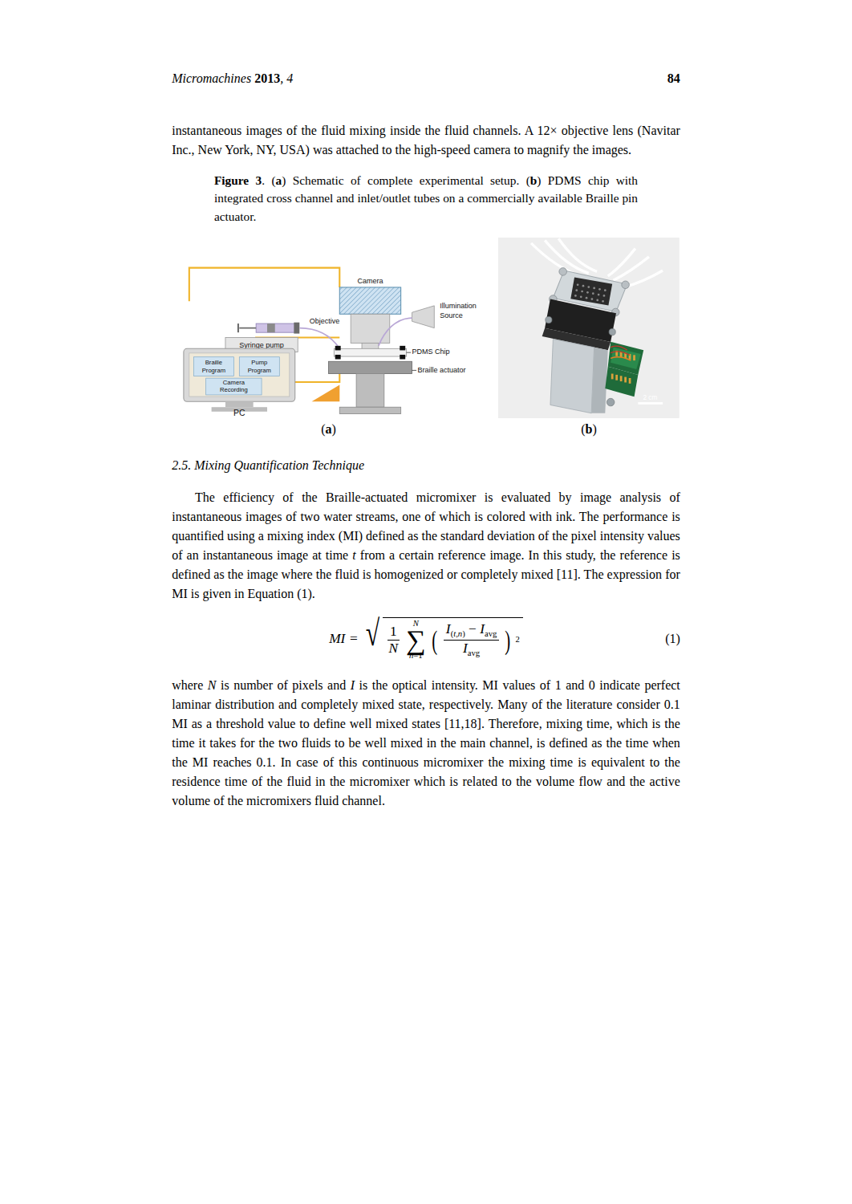Micromachines 2013, 4
84
instantaneous images of the fluid mixing inside the fluid channels. A 12× objective lens (Navitar Inc., New York, NY, USA) was attached to the high-speed camera to magnify the images.
Figure 3. (a) Schematic of complete experimental setup. (b) PDMS chip with integrated cross channel and inlet/outlet tubes on a commercially available Braille pin actuator.
Camera Objective Illumination Source Syringe pump Braille Program Pump Program Camera Recording PC PDMS Chip Braille actuator
2 cm
(a)
(b)
2.5. Mixing Quantification Technique
The efficiency of the Braille-actuated micromixer is evaluated by image analysis of instantaneous images of two water streams, one of which is colored with ink. The performance is quantified using a mixing index (MI) defined as the standard deviation of the pixel intensity values of an instantaneous image at time t from a certain reference image. In this study, the reference is defined as the image where the fluid is homogenized or completely mixed [11]. The expression for MI is given in Equation (1).
MI = √ 1 N N ∑ n=1 ( I(t,n) − Iavg Iavg )2
(1)
where N is number of pixels and I is the optical intensity. MI values of 1 and 0 indicate perfect laminar distribution and completely mixed state, respectively. Many of the literature consider 0.1 MI as a threshold value to define well mixed states [11,18]. Therefore, mixing time, which is the time it takes for the two fluids to be well mixed in the main channel, is defined as the time when the MI reaches 0.1. In case of this continuous micromixer the mixing time is equivalent to the residence time of the fluid in the micromixer which is related to the volume flow and the active volume of the micromixers fluid channel.